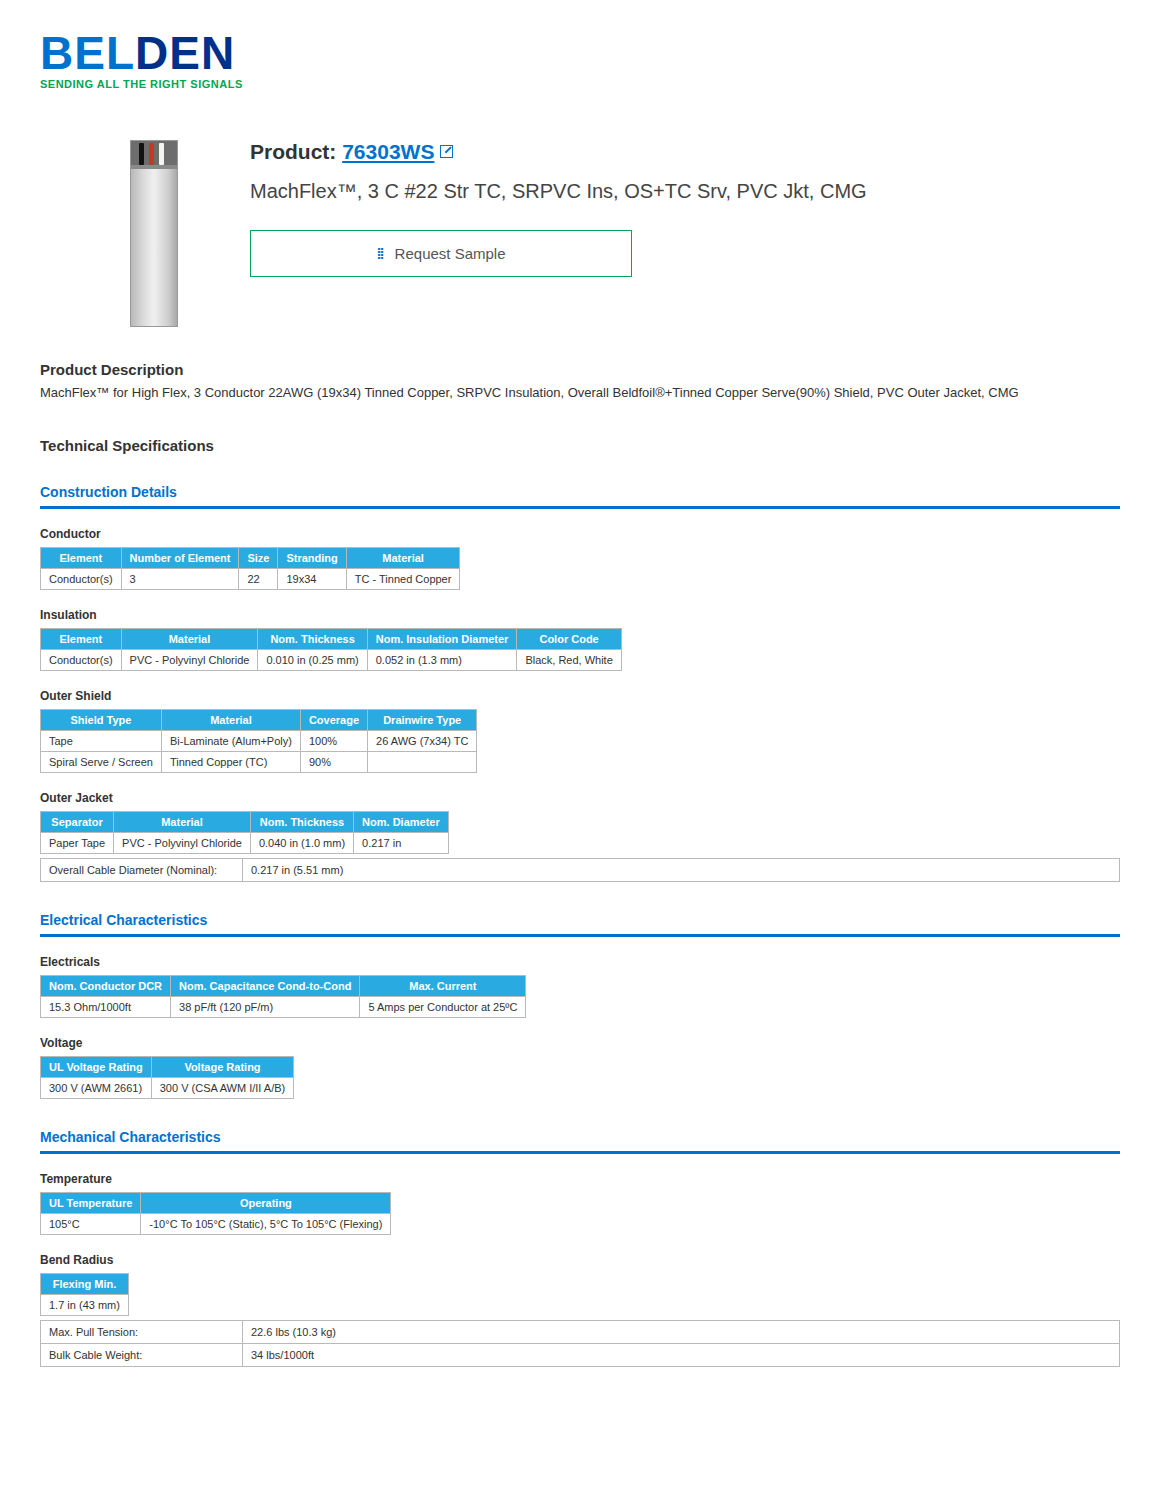BELDEN
SENDING ALL THE RIGHT SIGNALS
Product: 76303WS
MachFlex™, 3 C #22 Str TC, SRPVC Ins, OS+TC Srv, PVC Jkt, CMG
⁞⁞ Request Sample
Product Description
MachFlex™ for High Flex, 3 Conductor 22AWG (19x34) Tinned Copper, SRPVC Insulation, Overall Beldfoil®+Tinned Copper Serve(90%) Shield, PVC Outer Jacket, CMG
Technical Specifications
Construction Details
Conductor
| Element | Number of Element | Size | Stranding | Material |
| --- | --- | --- | --- | --- |
| Conductor(s) | 3 | 22 | 19x34 | TC - Tinned Copper |
Insulation
| Element | Material | Nom. Thickness | Nom. Insulation Diameter | Color Code |
| --- | --- | --- | --- | --- |
| Conductor(s) | PVC - Polyvinyl Chloride | 0.010 in (0.25 mm) | 0.052 in (1.3 mm) | Black, Red, White |
Outer Shield
| Shield Type | Material | Coverage | Drainwire Type |
| --- | --- | --- | --- |
| Tape | Bi-Laminate (Alum+Poly) | 100% | 26 AWG (7x34) TC |
| Spiral Serve / Screen | Tinned Copper (TC) | 90% | |
Outer Jacket
| Separator | Material | Nom. Thickness | Nom. Diameter |
| --- | --- | --- | --- |
| Paper Tape | PVC - Polyvinyl Chloride | 0.040 in (1.0 mm) | 0.217 in |
| Overall Cable Diameter (Nominal): | 0.217 in (5.51 mm) |
Electrical Characteristics
Electricals
| Nom. Conductor DCR | Nom. Capacitance Cond-to-Cond | Max. Current |
| --- | --- | --- |
| 15.3 Ohm/1000ft | 38 pF/ft (120 pF/m) | 5 Amps per Conductor at 25ºC |
Voltage
| UL Voltage Rating | Voltage Rating |
| --- | --- |
| 300 V (AWM 2661) | 300 V (CSA AWM I/II A/B) |
Mechanical Characteristics
Temperature
| UL Temperature | Operating |
| --- | --- |
| 105°C | -10°C To 105°C (Static), 5°C To 105°C (Flexing) |
Bend Radius
| Flexing Min. |
| --- |
| 1.7 in (43 mm) |
| Max. Pull Tension: | 22.6 lbs (10.3 kg) |
| Bulk Cable Weight: | 34 lbs/1000ft |